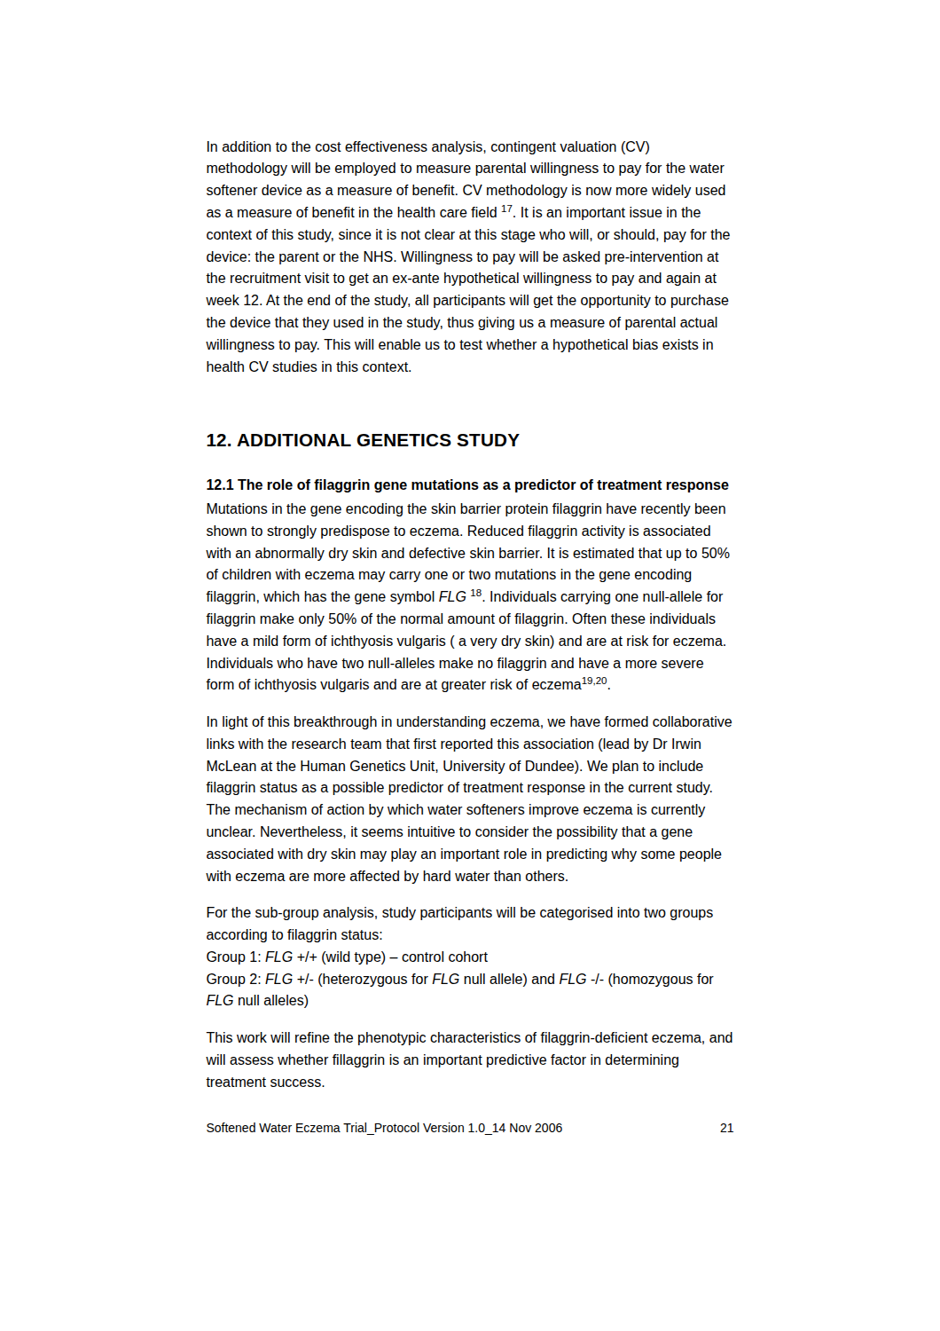In addition to the cost effectiveness analysis, contingent valuation (CV) methodology will be employed to measure parental willingness to pay for the water softener device as a measure of benefit. CV methodology is now more widely used as a measure of benefit in the health care field 17. It is an important issue in the context of this study, since it is not clear at this stage who will, or should, pay for the device: the parent or the NHS. Willingness to pay will be asked pre-intervention at the recruitment visit to get an ex-ante hypothetical willingness to pay and again at week 12. At the end of the study, all participants will get the opportunity to purchase the device that they used in the study, thus giving us a measure of parental actual willingness to pay. This will enable us to test whether a hypothetical bias exists in health CV studies in this context.
12. ADDITIONAL GENETICS STUDY
12.1 The role of filaggrin gene mutations as a predictor of treatment response
Mutations in the gene encoding the skin barrier protein filaggrin have recently been shown to strongly predispose to eczema. Reduced filaggrin activity is associated with an abnormally dry skin and defective skin barrier. It is estimated that up to 50% of children with eczema may carry one or two mutations in the gene encoding filaggrin, which has the gene symbol FLG 18. Individuals carrying one null-allele for filaggrin make only 50% of the normal amount of filaggrin. Often these individuals have a mild form of ichthyosis vulgaris ( a very dry skin) and are at risk for eczema. Individuals who have two null-alleles make no filaggrin and have a more severe form of ichthyosis vulgaris and are at greater risk of eczema19,20.
In light of this breakthrough in understanding eczema, we have formed collaborative links with the research team that first reported this association (lead by Dr Irwin McLean at the Human Genetics Unit, University of Dundee). We plan to include filaggrin status as a possible predictor of treatment response in the current study. The mechanism of action by which water softeners improve eczema is currently unclear. Nevertheless, it seems intuitive to consider the possibility that a gene associated with dry skin may play an important role in predicting why some people with eczema are more affected by hard water than others.
For the sub-group analysis, study participants will be categorised into two groups according to filaggrin status:
Group 1: FLG +/+ (wild type) – control cohort
Group 2: FLG +/- (heterozygous for FLG null allele) and FLG -/- (homozygous for FLG null alleles)
This work will refine the phenotypic characteristics of filaggrin-deficient eczema, and will assess whether fillaggrin is an important predictive factor in determining treatment success.
Softened Water Eczema Trial_Protocol Version 1.0_14 Nov 2006 21